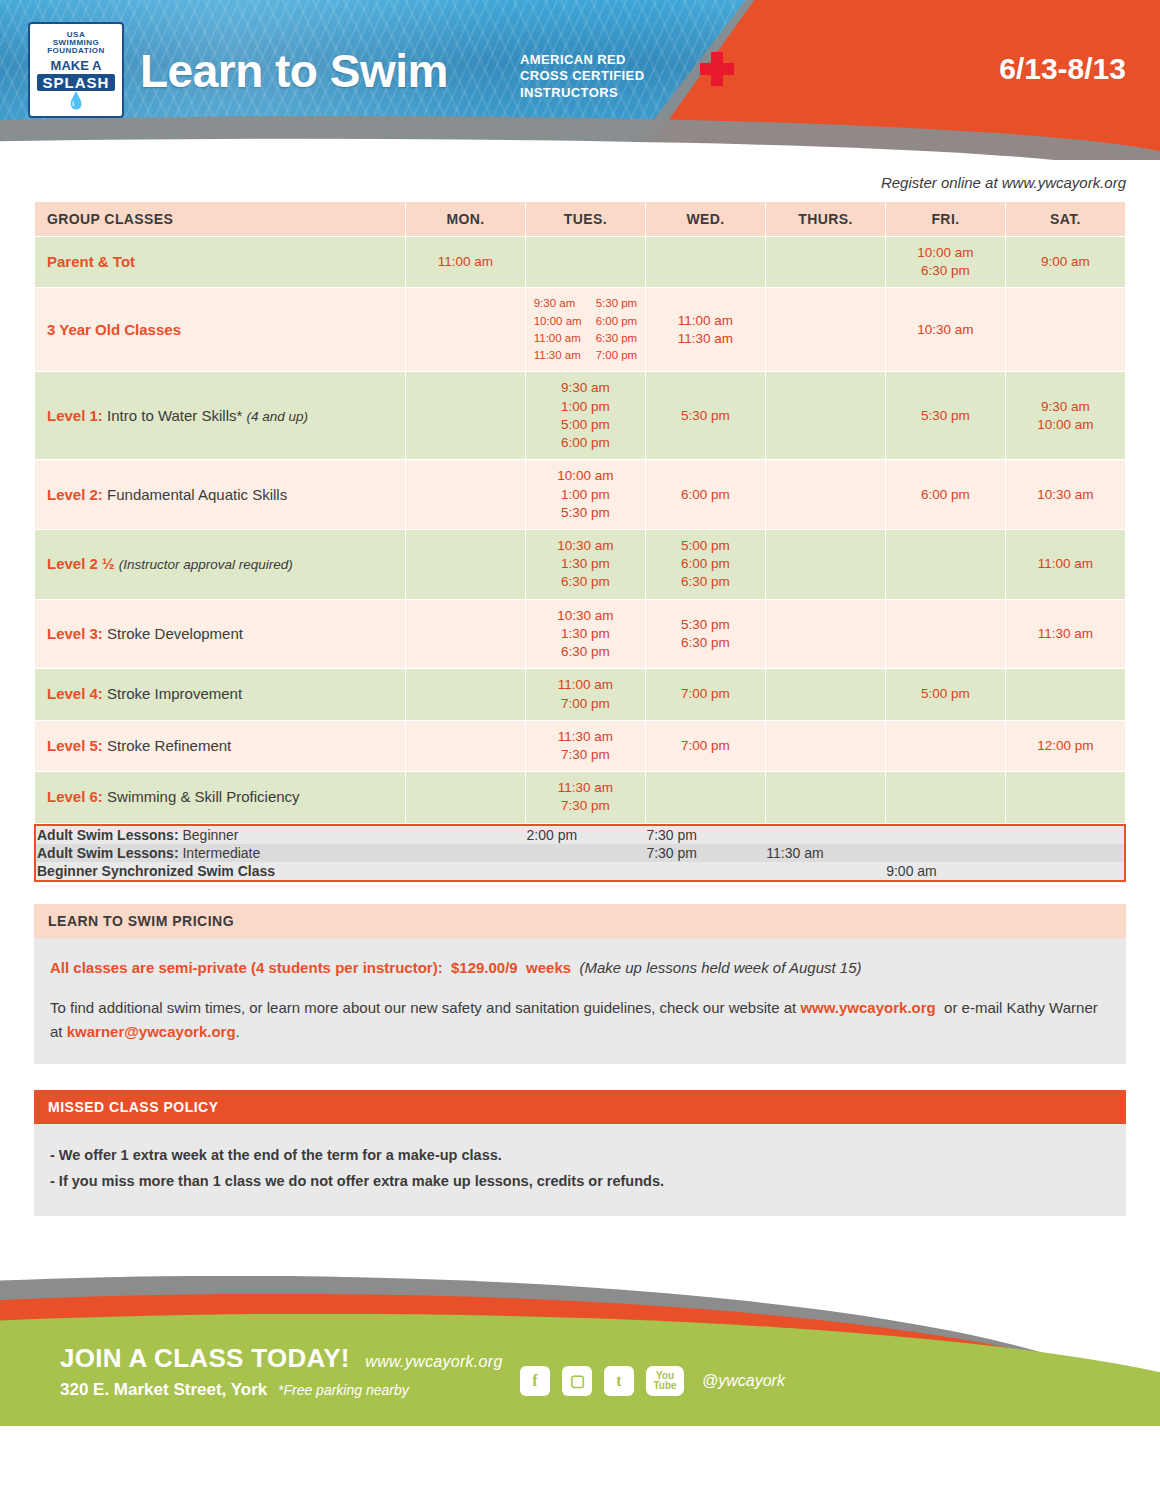USA SWIMMING FOUNDATION
MAKE A
SPLASH
💧
Learn to Swim
AMERICAN RED
CROSS CERTIFIED
INSTRUCTORS
6/13-8/13
Register online at www.ywcayork.org
| GROUP CLASSES | MON. | TUES. | WED. | THURS. | FRI. | SAT. |
| --- | --- | --- | --- | --- | --- | --- |
| Parent & Tot | 11:00 am | | | | 10:00 am 6:30 pm | 9:00 am |
| 3 Year Old Classes | | 9:30 am 10:00 am 11:00 am 11:30 am 5:30 pm 6:00 pm 6:30 pm 7:00 pm | 11:00 am 11:30 am | | 10:30 am | |
| Level 1: Intro to Water Skills* (4 and up) | | 9:30 am 1:00 pm 5:00 pm 6:00 pm | 5:30 pm | | 5:30 pm | 9:30 am 10:00 am |
| Level 2: Fundamental Aquatic Skills | | 10:00 am 1:00 pm 5:30 pm | 6:00 pm | | 6:00 pm | 10:30 am |
| Level 2 ½ (Instructor approval required) | | 10:30 am 1:30 pm 6:30 pm | 5:00 pm 6:00 pm 6:30 pm | | | 11:00 am |
| Level 3: Stroke Development | | 10:30 am 1:30 pm 6:30 pm | 5:30 pm 6:30 pm | | | 11:30 am |
| Level 4: Stroke Improvement | | 11:00 am 7:00 pm | 7:00 pm | | 5:00 pm | |
| Level 5: Stroke Refinement | | 11:30 am 7:30 pm | 7:00 pm | | | 12:00 pm |
| Level 6: Swimming & Skill Proficiency | | 11:30 am 7:30 pm | | | | |
| Adult Swim Lessons: Beginner | | 2:00 pm | 7:30 pm | | | |
| Adult Swim Lessons: Intermediate | | | 7:30 pm | 11:30 am | | |
| Beginner Synchronized Swim Class | | | | | 9:00 am | |
Learn to Swim Pricing
All classes are semi-private (4 students per instructor): $129.00/9 weeks (Make up lessons held week of August 15)
To find additional swim times, or learn more about our new safety and sanitation guidelines, check our website at www.ywcayork.org or e-mail Kathy Warner at kwarner@ywcayork.org.
Missed Class Policy
- We offer 1 extra week at the end of the term for a make-up class.
- If you miss more than 1 class we do not offer extra make up lessons, credits or refunds.
JOIN A CLASS TODAY! www.ywcayork.org
320 E. Market Street, York *Free parking nearby
f
▢
t
You Tube
@ywcayork